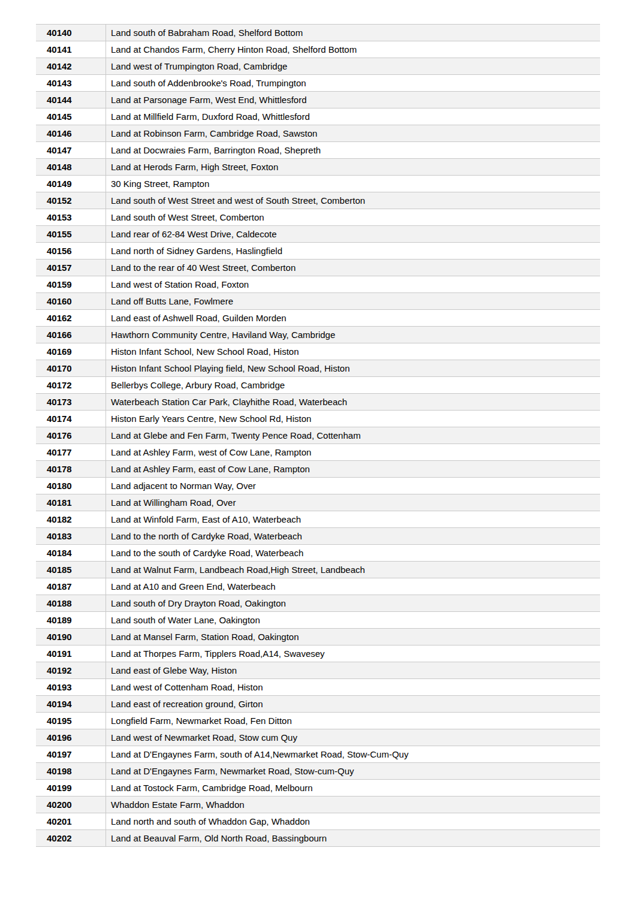| 40140 | Land south of Babraham Road, Shelford Bottom |
| 40141 | Land at Chandos Farm, Cherry Hinton Road, Shelford Bottom |
| 40142 | Land west of Trumpington Road, Cambridge |
| 40143 | Land south of Addenbrooke's Road, Trumpington |
| 40144 | Land at Parsonage Farm, West End, Whittlesford |
| 40145 | Land at Millfield Farm, Duxford Road, Whittlesford |
| 40146 | Land at Robinson Farm, Cambridge Road, Sawston |
| 40147 | Land at Docwraies Farm, Barrington Road, Shepreth |
| 40148 | Land at Herods Farm, High Street, Foxton |
| 40149 | 30 King Street, Rampton |
| 40152 | Land south of West Street and west of South Street, Comberton |
| 40153 | Land south of West Street, Comberton |
| 40155 | Land rear of 62-84 West Drive, Caldecote |
| 40156 | Land north of Sidney Gardens, Haslingfield |
| 40157 | Land to the rear of 40 West Street, Comberton |
| 40159 | Land west of Station Road, Foxton |
| 40160 | Land off Butts Lane, Fowlmere |
| 40162 | Land east of Ashwell Road, Guilden Morden |
| 40166 | Hawthorn Community Centre, Haviland Way, Cambridge |
| 40169 | Histon Infant School, New School Road, Histon |
| 40170 | Histon Infant School Playing field, New School Road, Histon |
| 40172 | Bellerbys College, Arbury Road, Cambridge |
| 40173 | Waterbeach Station Car Park, Clayhithe Road, Waterbeach |
| 40174 | Histon Early Years Centre, New School Rd, Histon |
| 40176 | Land at Glebe and Fen Farm, Twenty Pence Road, Cottenham |
| 40177 | Land at Ashley Farm, west of Cow Lane, Rampton |
| 40178 | Land at Ashley Farm, east of Cow Lane, Rampton |
| 40180 | Land adjacent to Norman Way, Over |
| 40181 | Land at Willingham Road, Over |
| 40182 | Land at Winfold Farm, East of A10, Waterbeach |
| 40183 | Land to the north of Cardyke Road, Waterbeach |
| 40184 | Land to the south of Cardyke Road, Waterbeach |
| 40185 | Land at Walnut Farm, Landbeach Road,High Street, Landbeach |
| 40187 | Land at A10 and Green End, Waterbeach |
| 40188 | Land south of Dry Drayton Road, Oakington |
| 40189 | Land south of Water Lane, Oakington |
| 40190 | Land at Mansel Farm, Station Road, Oakington |
| 40191 | Land at Thorpes Farm, Tipplers Road,A14, Swavesey |
| 40192 | Land east of Glebe Way, Histon |
| 40193 | Land west of Cottenham Road, Histon |
| 40194 | Land east of recreation ground, Girton |
| 40195 | Longfield Farm, Newmarket Road, Fen Ditton |
| 40196 | Land west of Newmarket Road, Stow cum Quy |
| 40197 | Land at D'Engaynes Farm, south of A14,Newmarket Road, Stow-Cum-Quy |
| 40198 | Land at D'Engaynes Farm, Newmarket Road, Stow-cum-Quy |
| 40199 | Land at Tostock Farm, Cambridge Road, Melbourn |
| 40200 | Whaddon Estate Farm, Whaddon |
| 40201 | Land north and south of Whaddon Gap, Whaddon |
| 40202 | Land at Beauval Farm, Old North Road, Bassingbourn |